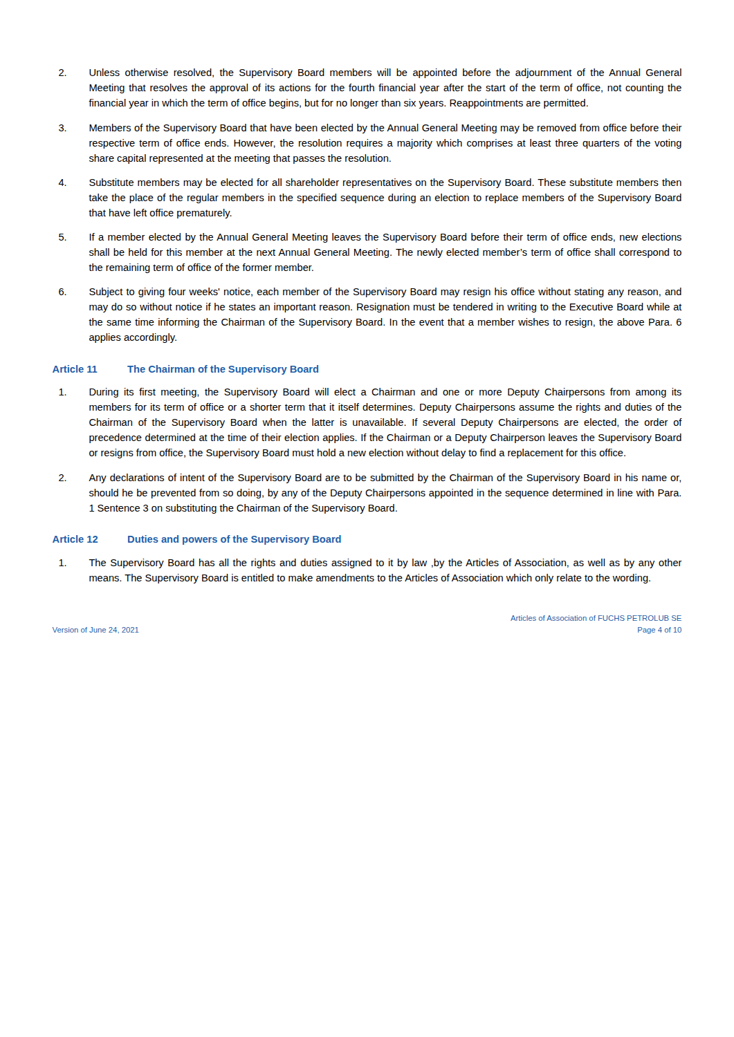Unless otherwise resolved, the Supervisory Board members will be appointed before the adjournment of the Annual General Meeting that resolves the approval of its actions for the fourth financial year after the start of the term of office, not counting the financial year in which the term of office begins, but for no longer than six years. Reappointments are permitted.
Members of the Supervisory Board that have been elected by the Annual General Meeting may be removed from office before their respective term of office ends. However, the resolution requires a majority which comprises at least three quarters of the voting share capital represented at the meeting that passes the resolution.
Substitute members may be elected for all shareholder representatives on the Supervisory Board. These substitute members then take the place of the regular members in the specified sequence during an election to replace members of the Supervisory Board that have left office prematurely.
If a member elected by the Annual General Meeting leaves the Supervisory Board before their term of office ends, new elections shall be held for this member at the next Annual General Meeting. The newly elected member’s term of office shall correspond to the remaining term of office of the former member.
Subject to giving four weeks' notice, each member of the Supervisory Board may resign his office without stating any reason, and may do so without notice if he states an important reason. Resignation must be tendered in writing to the Executive Board while at the same time informing the Chairman of the Supervisory Board. In the event that a member wishes to resign, the above Para. 6 applies accordingly.
Article 11 The Chairman of the Supervisory Board
During its first meeting, the Supervisory Board will elect a Chairman and one or more Deputy Chairpersons from among its members for its term of office or a shorter term that it itself determines. Deputy Chairpersons assume the rights and duties of the Chairman of the Supervisory Board when the latter is unavailable. If several Deputy Chairpersons are elected, the order of precedence determined at the time of their election applies. If the Chairman or a Deputy Chairperson leaves the Supervisory Board or resigns from office, the Supervisory Board must hold a new election without delay to find a replacement for this office.
Any declarations of intent of the Supervisory Board are to be submitted by the Chairman of the Supervisory Board in his name or, should he be prevented from so doing, by any of the Deputy Chairpersons appointed in the sequence determined in line with Para. 1 Sentence 3 on substituting the Chairman of the Supervisory Board.
Article 12 Duties and powers of the Supervisory Board
The Supervisory Board has all the rights and duties assigned to it by law ,by the Articles of Association, as well as by any other means. The Supervisory Board is entitled to make amendments to the Articles of Association which only relate to the wording.
Version of June 24, 2021
Articles of Association of FUCHS PETROLUB SE
Page 4 of 10